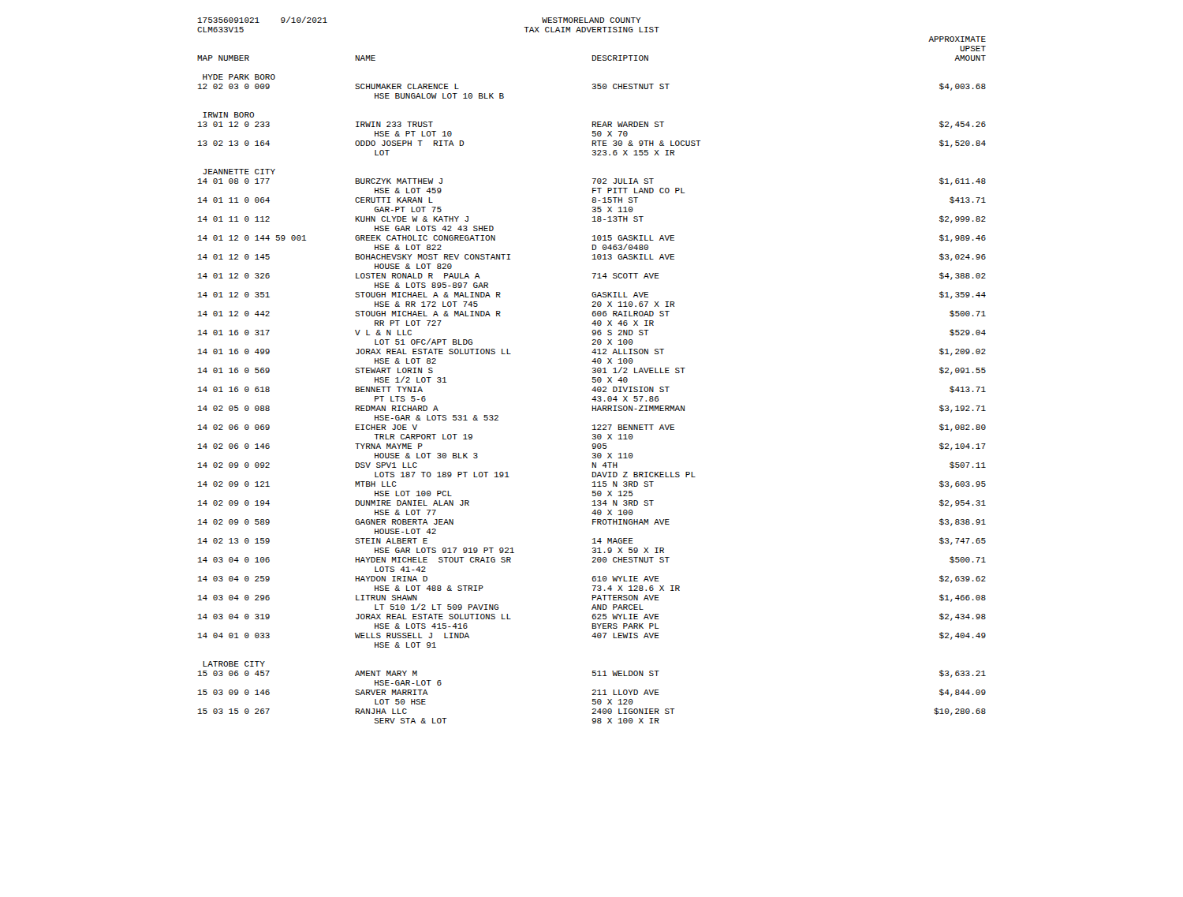| 175356091021 9/10/2021 | WESTMORELAND COUNTY | |
| CLM633V15 | TAX CLAIM ADVERTISING LIST | |
| | | | APPROXIMATE |
| | | | UPSET |
| MAP NUMBER | NAME | DESCRIPTION | AMOUNT |
| HYDE PARK BORO | | | |
| 12 02 03 0 009 | SCHUMAKER CLARENCE L | 350 CHESTNUT ST | $4,003.68 |
| | HSE BUNGALOW LOT 10 BLK B | | |
| IRWIN BORO | | | |
| 13 01 12 0 233 | IRWIN 233 TRUST | REAR WARDEN ST | $2,454.26 |
| | HSE & PT LOT 10 | 50 X 70 | |
| 13 02 13 0 164 | ODDO JOSEPH T RITA D | RTE 30 & 9TH & LOCUST | $1,520.84 |
| | LOT | 323.6 X 155 X IR | |
| JEANNETTE CITY | | | |
| 14 01 08 0 177 | BURCZYK MATTHEW J | 702 JULIA ST | $1,611.48 |
| | HSE & LOT 459 | FT PITT LAND CO PL | |
| 14 01 11 0 064 | CERUTTI KARAN L | 8-15TH ST | $413.71 |
| | GAR-PT LOT 75 | 35 X 110 | |
| 14 01 11 0 112 | KUHN CLYDE W & KATHY J | 18-13TH ST | $2,999.82 |
| | HSE GAR LOTS 42 43 SHED | | |
| 14 01 12 0 144 59 001 | GREEK CATHOLIC CONGREGATION | 1015 GASKILL AVE | $1,989.46 |
| | HSE & LOT 822 | D 0463/0480 | |
| 14 01 12 0 145 | BOHACHEVSKY MOST REV CONSTANTI | 1013 GASKILL AVE | $3,024.96 |
| | HOUSE & LOT 820 | | |
| 14 01 12 0 326 | LOSTEN RONALD R PAULA A | 714 SCOTT AVE | $4,388.02 |
| | HSE & LOTS 895-897 GAR | | |
| 14 01 12 0 351 | STOUGH MICHAEL A & MALINDA R | GASKILL AVE | $1,359.44 |
| | HSE & RR 172 LOT 745 | 20 X 110.67 X IR | |
| 14 01 12 0 442 | STOUGH MICHAEL A & MALINDA R | 606 RAILROAD ST | $500.71 |
| | RR PT LOT 727 | 40 X 46 X IR | |
| 14 01 16 0 317 | V L & N LLC | 96 S 2ND ST | $529.04 |
| | LOT 51 OFC/APT BLDG | 20 X 100 | |
| 14 01 16 0 499 | JORAX REAL ESTATE SOLUTIONS LL | 412 ALLISON ST | $1,209.02 |
| | HSE & LOT 82 | 40 X 100 | |
| 14 01 16 0 569 | STEWART LORIN S | 301 1/2 LAVELLE ST | $2,091.55 |
| | HSE 1/2 LOT 31 | 50 X 40 | |
| 14 01 16 0 618 | BENNETT TYNIA | 402 DIVISION ST | $413.71 |
| | PT LTS 5-6 | 43.04 X 57.86 | |
| 14 02 05 0 088 | REDMAN RICHARD A | HARRISON-ZIMMERMAN | $3,192.71 |
| | HSE-GAR & LOTS 531 & 532 | | |
| 14 02 06 0 069 | EICHER JOE V | 1227 BENNETT AVE | $1,082.80 |
| | TRLR CARPORT LOT 19 | 30 X 110 | |
| 14 02 06 0 146 | TYRNA MAYME P | 905 | $2,104.17 |
| | HOUSE & LOT 30 BLK 3 | 30 X 110 | |
| 14 02 09 0 092 | DSV SPV1 LLC | N 4TH | $507.11 |
| | LOTS 187 TO 189 PT LOT 191 | DAVID Z BRICKELLS PL | |
| 14 02 09 0 121 | MTBH LLC | 115 N 3RD ST | $3,603.95 |
| | HSE LOT 100 PCL | 50 X 125 | |
| 14 02 09 0 194 | DUNMIRE DANIEL ALAN JR | 134 N 3RD ST | $2,954.31 |
| | HSE & LOT 77 | 40 X 100 | |
| 14 02 09 0 589 | GAGNER ROBERTA JEAN | FROTHINGHAM AVE | $3,838.91 |
| | HOUSE-LOT 42 | | |
| 14 02 13 0 159 | STEIN ALBERT E | 14 MAGEE | $3,747.65 |
| | HSE GAR LOTS 917 919 PT 921 | 31.9 X 59 X IR | |
| 14 03 04 0 106 | HAYDEN MICHELE STOUT CRAIG SR | 200 CHESTNUT ST | $500.71 |
| | LOTS 41-42 | | |
| 14 03 04 0 259 | HAYDON IRINA D | 610 WYLIE AVE | $2,639.62 |
| | HSE & LOT 488 & STRIP | 73.4 X 128.6 X IR | |
| 14 03 04 0 296 | LITRUN SHAWN | PATTERSON AVE | $1,466.08 |
| | LT 510 1/2 LT 509 PAVING | AND PARCEL | |
| 14 03 04 0 319 | JORAX REAL ESTATE SOLUTIONS LL | 625 WYLIE AVE | $2,434.98 |
| | HSE & LOTS 415-416 | BYERS PARK PL | |
| 14 04 01 0 033 | WELLS RUSSELL J LINDA | 407 LEWIS AVE | $2,404.49 |
| | HSE & LOT 91 | | |
| LATROBE CITY | | | |
| 15 03 06 0 457 | AMENT MARY M | 511 WELDON ST | $3,633.21 |
| | HSE-GAR-LOT 6 | | |
| 15 03 09 0 146 | SARVER MARRITA | 211 LLOYD AVE | $4,844.09 |
| | LOT 50 HSE | 50 X 120 | |
| 15 03 15 0 267 | RANJHA LLC | 2400 LIGONIER ST | $10,280.68 |
| | SERV STA & LOT | 98 X 100 X IR | |